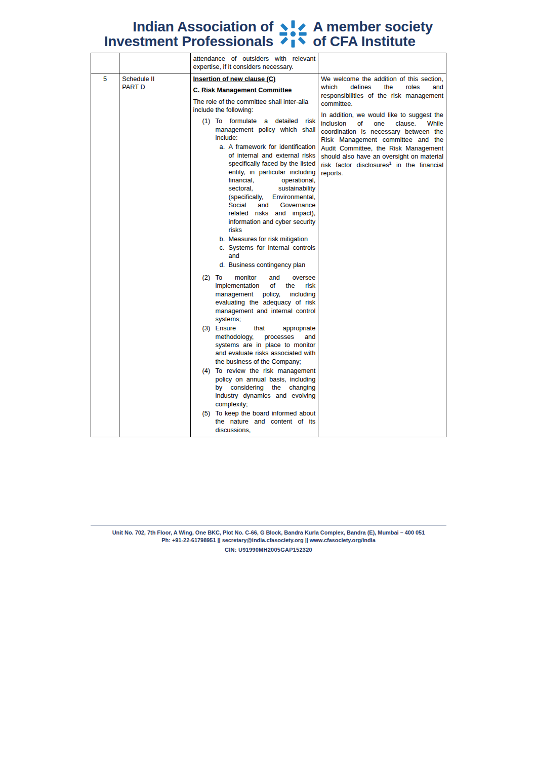Indian Association of Investment Professionals
A member society of CFA Institute
| | | attendance of outsiders with relevant expertise, if it considers necessary. | |
| 5 | Schedule II PART D | Insertion of new clause (C) C. Risk Management Committee The role of the committee shall inter-alia include the following: (1) To formulate a detailed risk management policy which shall include: a. A framework for identification of internal and external risks specifically faced by the listed entity, in particular including financial, operational, sectoral, sustainability (specifically, Environmental, Social and Governance related risks and impact), information and cyber security risks b. Measures for risk mitigation c. Systems for internal controls and d. Business contingency plan (2) To monitor and oversee implementation of the risk management policy, including evaluating the adequacy of risk management and internal control systems; (3) Ensure that appropriate methodology, processes and systems are in place to monitor and evaluate risks associated with the business of the Company; (4) To review the risk management policy on annual basis, including by considering the changing industry dynamics and evolving complexity; (5) To keep the board informed about the nature and content of its discussions, | We welcome the addition of this section, which defines the roles and responsibilities of the risk management committee. In addition, we would like to suggest the inclusion of one clause. While coordination is necessary between the Risk Management committee and the Audit Committee, the Risk Management should also have an oversight on material risk factor disclosures 1 in the financial reports. |
Unit No. 702, 7th Floor, A Wing, One BKC, Plot No. C-66, G Block, Bandra Kurla Complex, Bandra (E), Mumbai – 400 051
Ph: +91-22-61798951 || secretary@india.cfasociety.org || www.cfasociety.org/india
CIN: U91990MH2005GAP152320